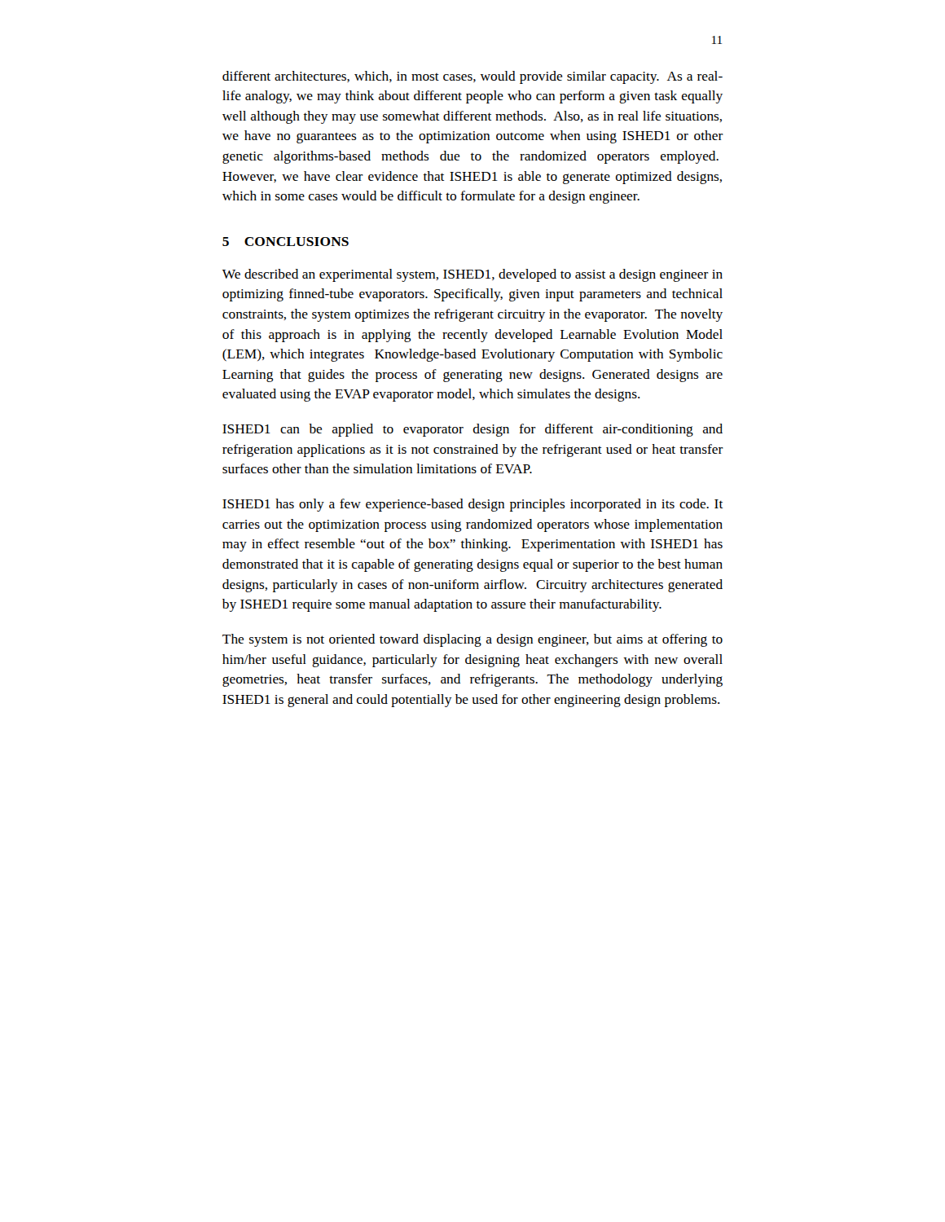11
different architectures, which, in most cases, would provide similar capacity. As a real-life analogy, we may think about different people who can perform a given task equally well although they may use somewhat different methods. Also, as in real life situations, we have no guarantees as to the optimization outcome when using ISHED1 or other genetic algorithms-based methods due to the randomized operators employed. However, we have clear evidence that ISHED1 is able to generate optimized designs, which in some cases would be difficult to formulate for a design engineer.
5 CONCLUSIONS
We described an experimental system, ISHED1, developed to assist a design engineer in optimizing finned-tube evaporators. Specifically, given input parameters and technical constraints, the system optimizes the refrigerant circuitry in the evaporator. The novelty of this approach is in applying the recently developed Learnable Evolution Model (LEM), which integrates Knowledge-based Evolutionary Computation with Symbolic Learning that guides the process of generating new designs. Generated designs are evaluated using the EVAP evaporator model, which simulates the designs.
ISHED1 can be applied to evaporator design for different air-conditioning and refrigeration applications as it is not constrained by the refrigerant used or heat transfer surfaces other than the simulation limitations of EVAP.
ISHED1 has only a few experience-based design principles incorporated in its code. It carries out the optimization process using randomized operators whose implementation may in effect resemble “out of the box” thinking. Experimentation with ISHED1 has demonstrated that it is capable of generating designs equal or superior to the best human designs, particularly in cases of non-uniform airflow. Circuitry architectures generated by ISHED1 require some manual adaptation to assure their manufacturability.
The system is not oriented toward displacing a design engineer, but aims at offering to him/her useful guidance, particularly for designing heat exchangers with new overall geometries, heat transfer surfaces, and refrigerants. The methodology underlying ISHED1 is general and could potentially be used for other engineering design problems.